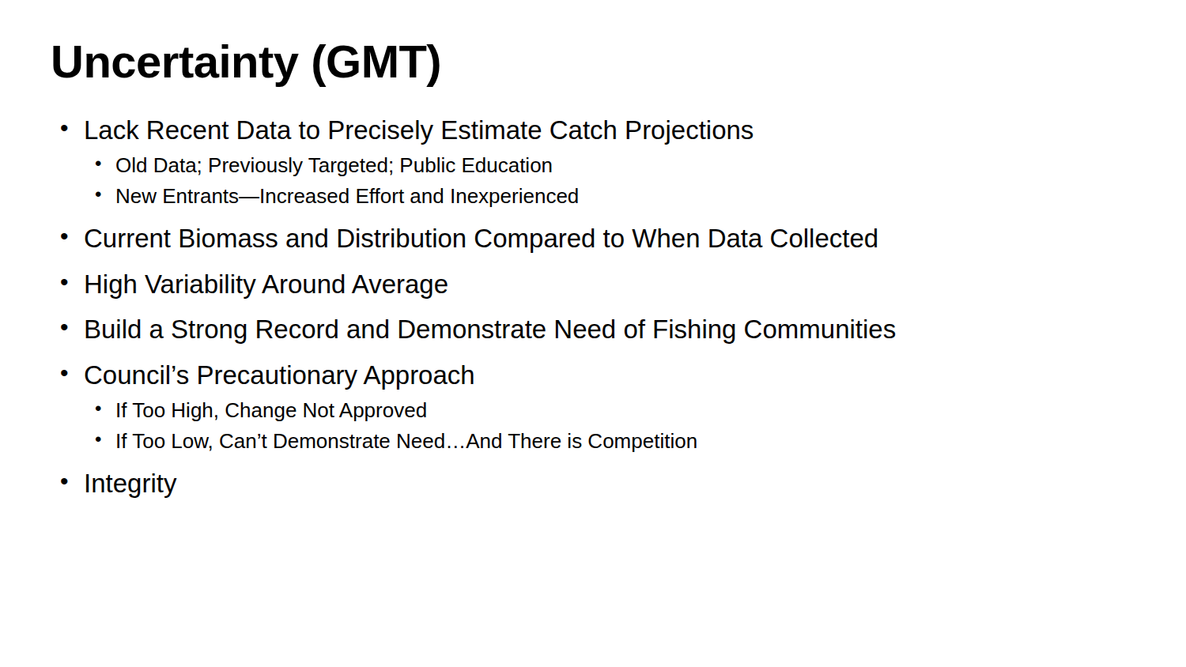Uncertainty (GMT)
Lack Recent Data to Precisely Estimate Catch Projections
Old Data; Previously Targeted; Public Education
New Entrants—Increased Effort and Inexperienced
Current Biomass and Distribution Compared to When Data Collected
High Variability Around Average
Build a Strong Record and Demonstrate Need of Fishing Communities
Council’s Precautionary Approach
If Too High, Change Not Approved
If Too Low, Can’t Demonstrate Need…And There is Competition
Integrity